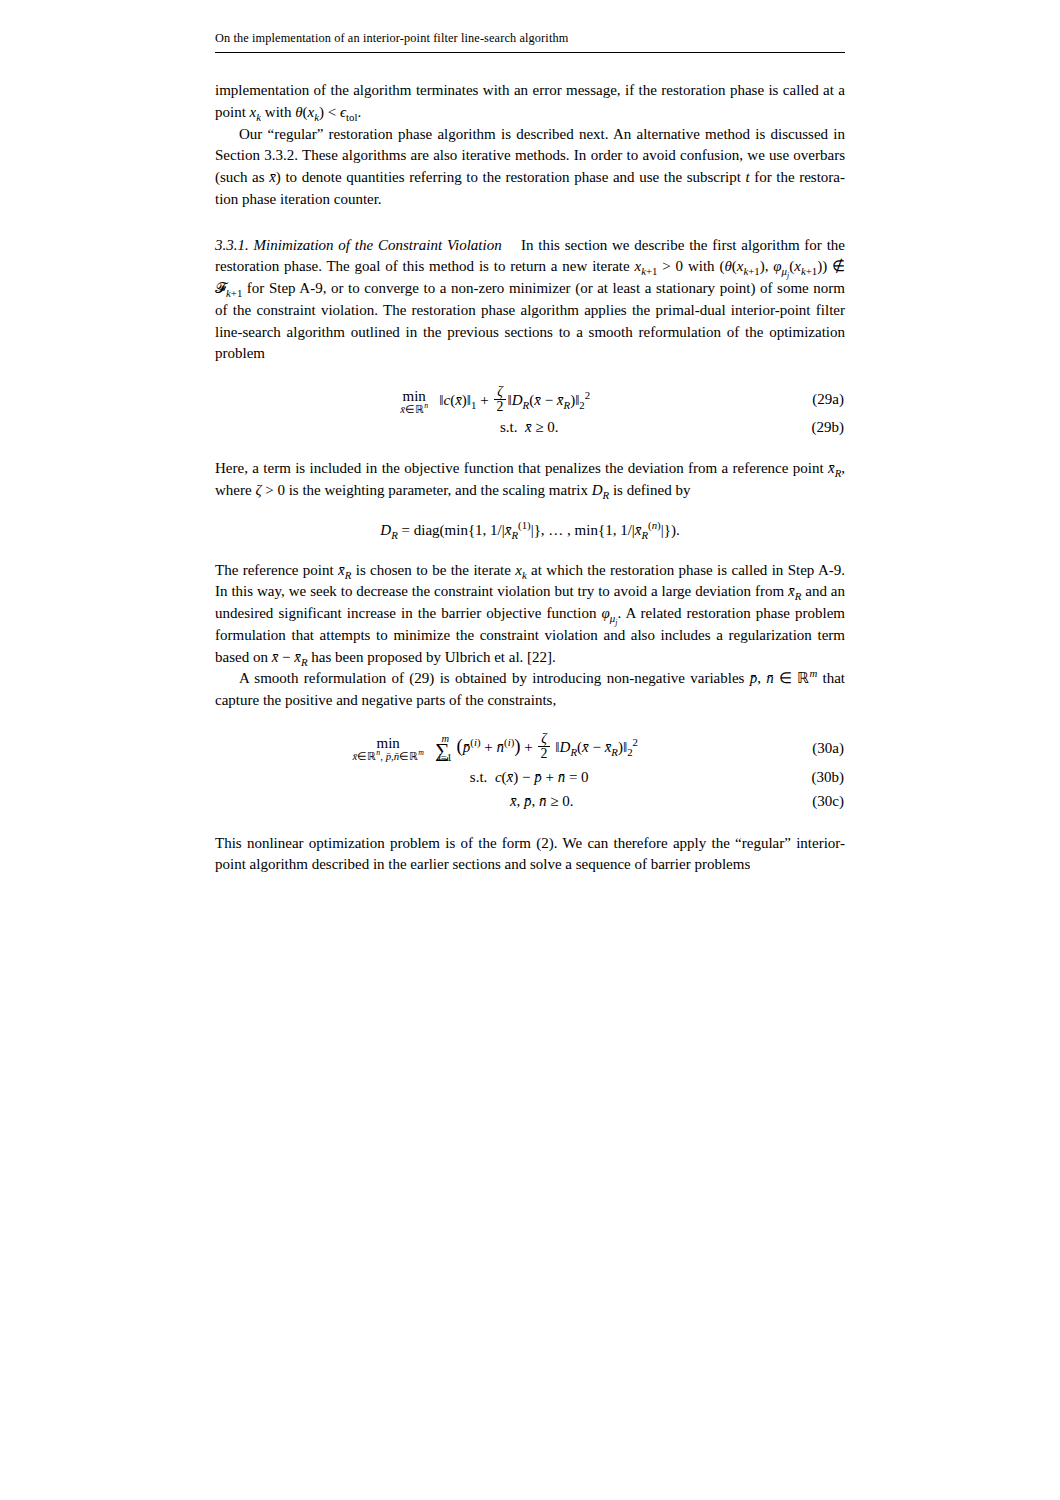On the implementation of an interior-point filter line-search algorithm
implementation of the algorithm terminates with an error message, if the restoration phase is called at a point xk with θ(xk) < ϵtol.
Our “regular” restoration phase algorithm is described next. An alternative method is discussed in Section 3.3.2. These algorithms are also iterative methods. In order to avoid confusion, we use overbars (such as x̄) to denote quantities referring to the restoration phase and use the subscript t for the restoration phase iteration counter.
3.3.1. Minimization of the Constraint Violation In this section we describe the first algorithm for the restoration phase. The goal of this method is to return a new iterate xk+1 > 0 with (θ(xk+1), φμj(xk+1)) ∉ 𝓕k+1 for Step A-9, or to converge to a non-zero minimizer (or at least a stationary point) of some norm of the constraint violation. The restoration phase algorithm applies the primal-dual interior-point filter line-search algorithm outlined in the previous sections to a smooth reformulation of the optimization problem
| min x̄ ∈ℝ n ‖ c ( x̄ )‖ 1 + ζ 2 ‖ D R ( x̄ − x̄ R )‖ 2 2 | (29a) |
| s.t. x̄ ≥ 0. | (29b) |
Here, a term is included in the objective function that penalizes the deviation from a reference point x̄R, where ζ > 0 is the weighting parameter, and the scaling matrix DR is defined by
DR = diag(min{1, 1/|x̄R(1)|}, … , min{1, 1/|x̄R(n)|}).
The reference point x̄R is chosen to be the iterate xk at which the restoration phase is called in Step A-9. In this way, we seek to decrease the constraint violation but try to avoid a large deviation from x̄R and an undesired significant increase in the barrier objective function φμj. A related restoration phase problem formulation that attempts to minimize the constraint violation and also includes a regularization term based on x̄ − x̄R has been proposed by Ulbrich et al. [22].
A smooth reformulation of (29) is obtained by introducing non-negative variables p̄, n̄ ∈ ℝm that capture the positive and negative parts of the constraints,
| min x̄ ∈ℝ n , p̄ , n̄ ∈ℝ m ∑ i =1 m ( p̄ ( i ) + n̄ ( i ) ) + ζ 2 ‖ D R ( x̄ − x̄ R )‖ 2 2 | (30a) |
| s.t. c ( x̄ ) − p̄ + n̄ = 0 | (30b) |
| x̄ , p̄ , n̄ ≥ 0. | (30c) |
This nonlinear optimization problem is of the form (2). We can therefore apply the “regular” interior-point algorithm described in the earlier sections and solve a sequence of barrier problems